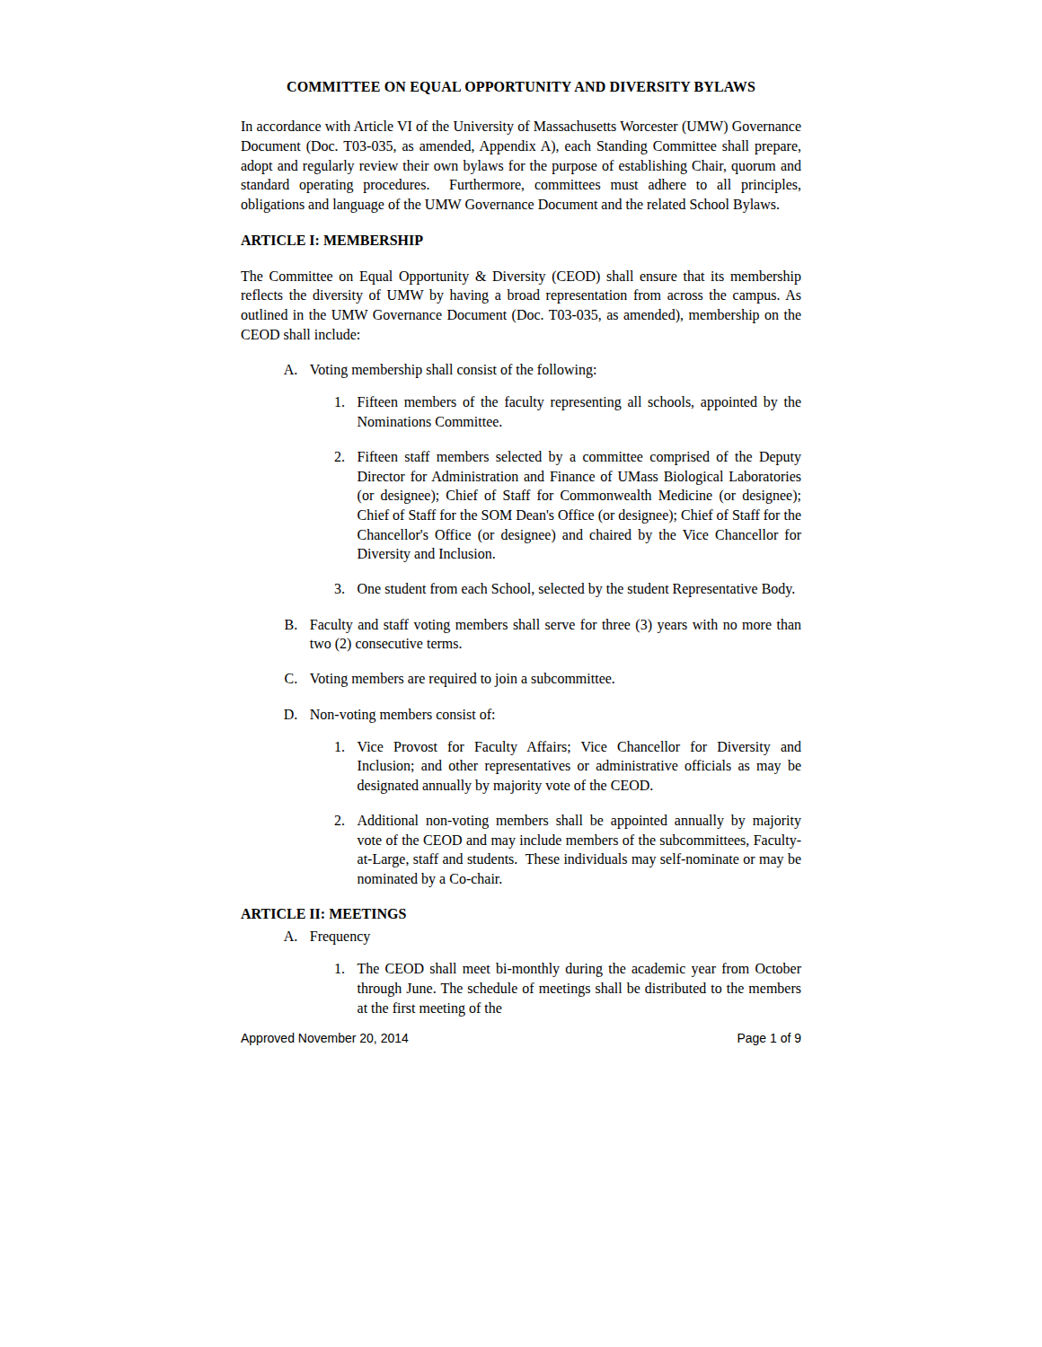Committee on Equal Opportunity and Diversity Bylaws
In accordance with Article VI of the University of Massachusetts Worcester (UMW) Governance Document (Doc. T03-035, as amended, Appendix A), each Standing Committee shall prepare, adopt and regularly review their own bylaws for the purpose of establishing Chair, quorum and standard operating procedures. Furthermore, committees must adhere to all principles, obligations and language of the UMW Governance Document and the related School Bylaws.
Article I: Membership
The Committee on Equal Opportunity & Diversity (CEOD) shall ensure that its membership reflects the diversity of UMW by having a broad representation from across the campus. As outlined in the UMW Governance Document (Doc. T03-035, as amended), membership on the CEOD shall include:
Voting membership shall consist of the following:
Fifteen members of the faculty representing all schools, appointed by the Nominations Committee.
Fifteen staff members selected by a committee comprised of the Deputy Director for Administration and Finance of UMass Biological Laboratories (or designee); Chief of Staff for Commonwealth Medicine (or designee); Chief of Staff for the SOM Dean's Office (or designee); Chief of Staff for the Chancellor's Office (or designee) and chaired by the Vice Chancellor for Diversity and Inclusion.
One student from each School, selected by the student Representative Body.
Faculty and staff voting members shall serve for three (3) years with no more than two (2) consecutive terms.
Voting members are required to join a subcommittee.
Non-voting members consist of:
Vice Provost for Faculty Affairs; Vice Chancellor for Diversity and Inclusion; and other representatives or administrative officials as may be designated annually by majority vote of the CEOD.
Additional non-voting members shall be appointed annually by majority vote of the CEOD and may include members of the subcommittees, Faculty-at-Large, staff and students. These individuals may self-nominate or may be nominated by a Co-chair.
Article II: Meetings
Frequency
The CEOD shall meet bi-monthly during the academic year from October through June. The schedule of meetings shall be distributed to the members at the first meeting of the
Approved November 20, 2014
Page 1 of 9